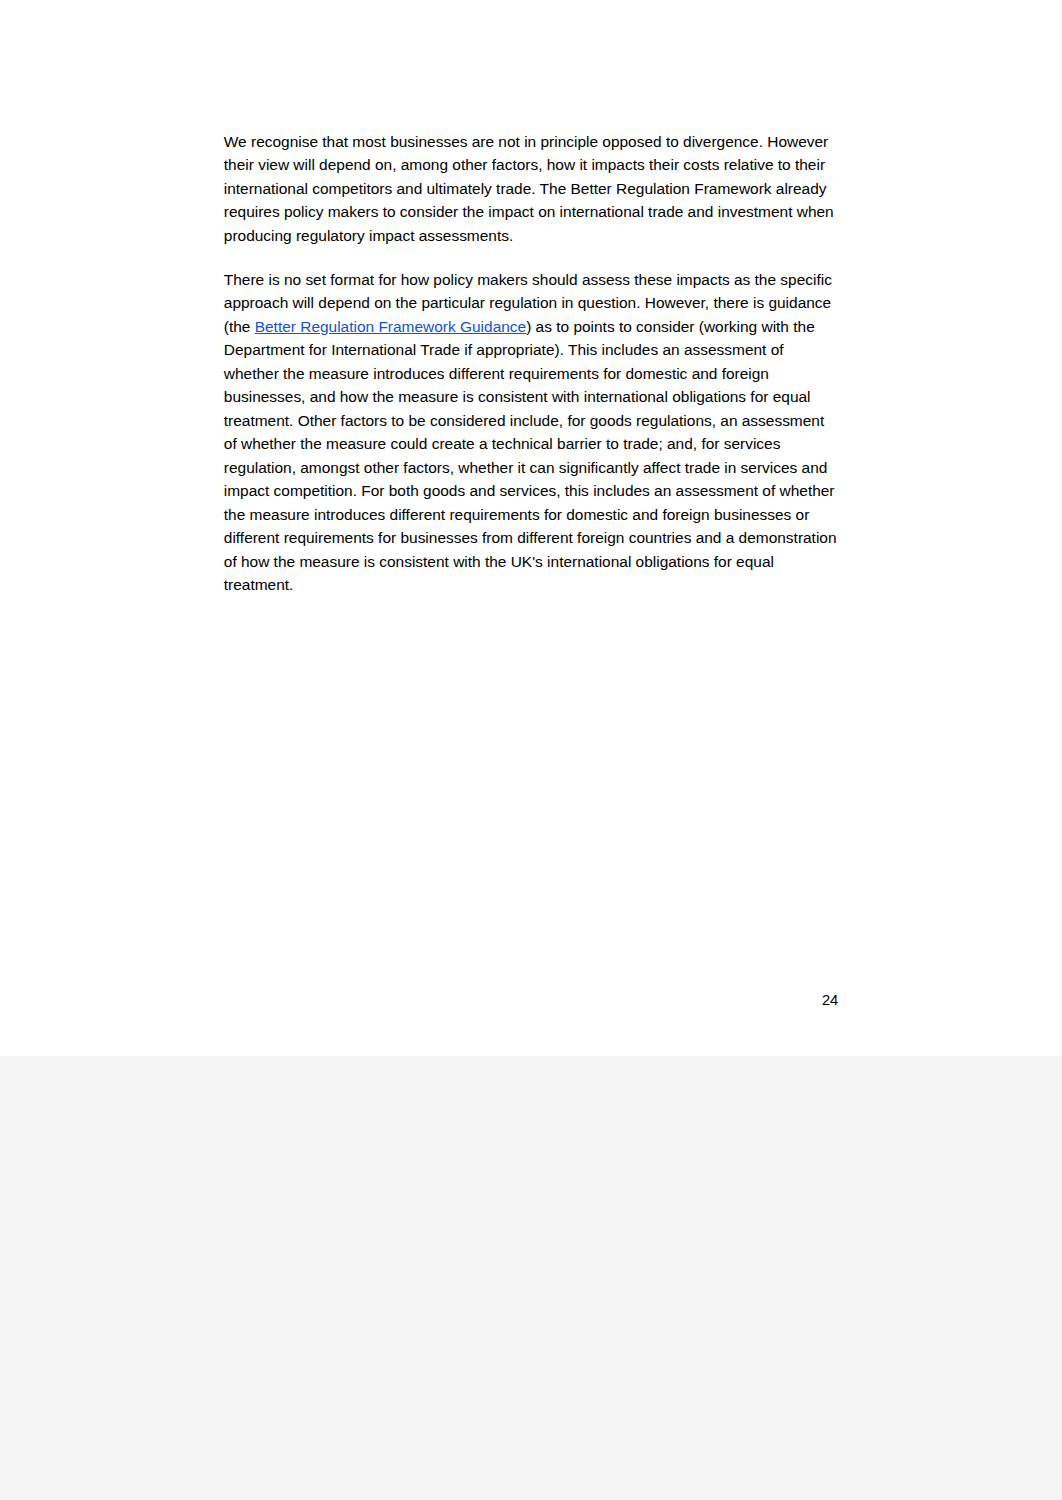We recognise that most businesses are not in principle opposed to divergence. However their view will depend on, among other factors, how it impacts their costs relative to their international competitors and ultimately trade. The Better Regulation Framework already requires policy makers to consider the impact on international trade and investment when producing regulatory impact assessments.
There is no set format for how policy makers should assess these impacts as the specific approach will depend on the particular regulation in question. However, there is guidance (the Better Regulation Framework Guidance) as to points to consider (working with the Department for International Trade if appropriate). This includes an assessment of whether the measure introduces different requirements for domestic and foreign businesses, and how the measure is consistent with international obligations for equal treatment. Other factors to be considered include, for goods regulations, an assessment of whether the measure could create a technical barrier to trade; and, for services regulation, amongst other factors, whether it can significantly affect trade in services and impact competition. For both goods and services, this includes an assessment of whether the measure introduces different requirements for domestic and foreign businesses or different requirements for businesses from different foreign countries and a demonstration of how the measure is consistent with the UK's international obligations for equal treatment.
24